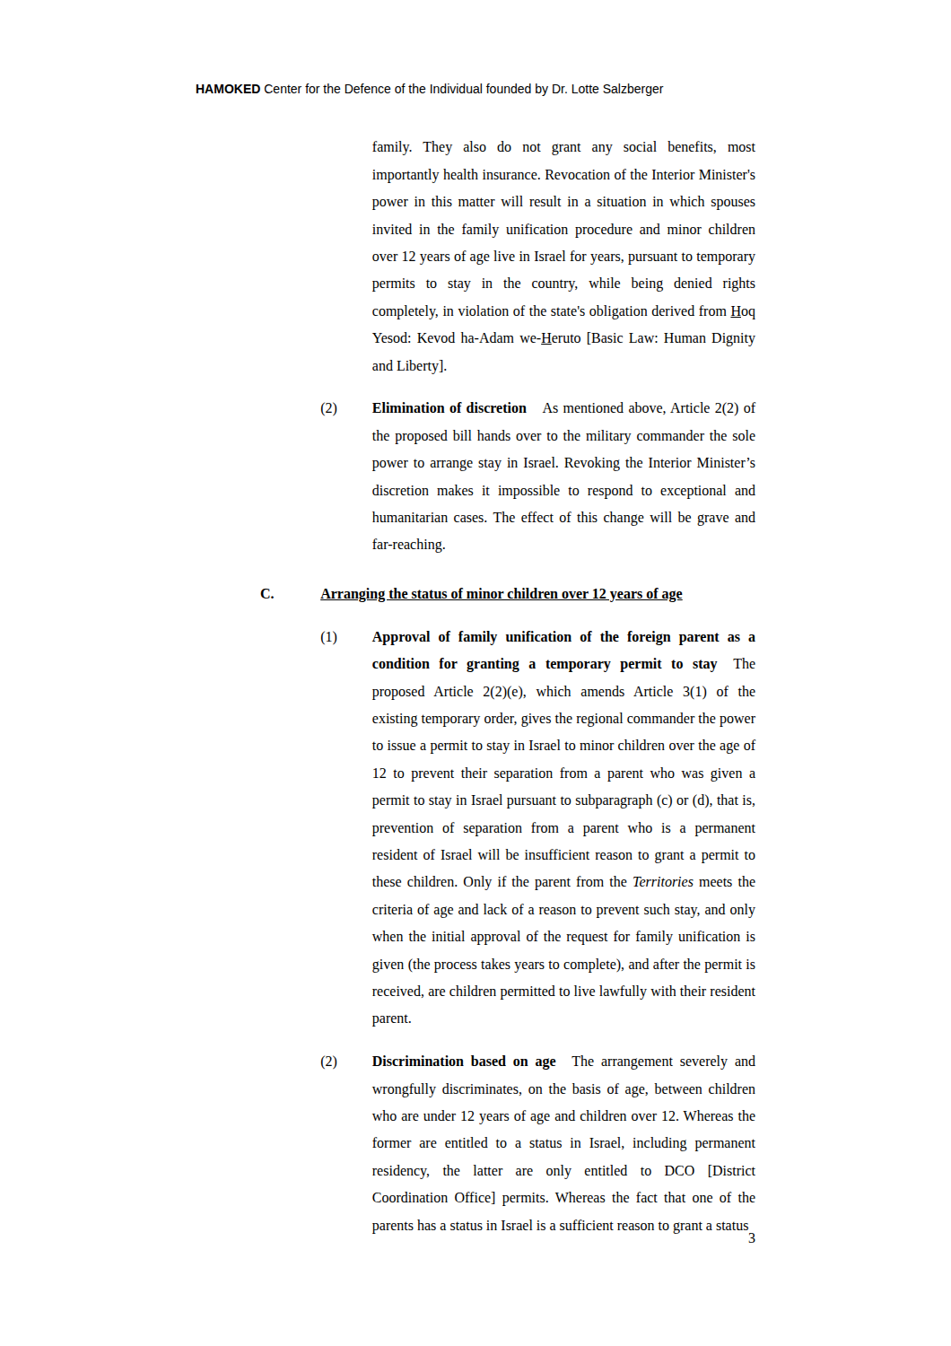HAMOKED Center for the Defence of the Individual founded by Dr. Lotte Salzberger
family. They also do not grant any social benefits, most importantly health insurance. Revocation of the Interior Minister's power in this matter will result in a situation in which spouses invited in the family unification procedure and minor children over 12 years of age live in Israel for years, pursuant to temporary permits to stay in the country, while being denied rights completely, in violation of the state's obligation derived from Hoq Yesod: Kevod ha-Adam we-Heruto [Basic Law: Human Dignity and Liberty].
(2)
Elimination of discretion As mentioned above, Article 2(2) of the proposed bill hands over to the military commander the sole power to arrange stay in Israel. Revoking the Interior Minister’s discretion makes it impossible to respond to exceptional and humanitarian cases. The effect of this change will be grave and far-reaching.
C.
Arranging the status of minor children over 12 years of age
(1)
Approval of family unification of the foreign parent as a condition for granting a temporary permit to stay The proposed Article 2(2)(e), which amends Article 3(1) of the existing temporary order, gives the regional commander the power to issue a permit to stay in Israel to minor children over the age of 12 to prevent their separation from a parent who was given a permit to stay in Israel pursuant to subparagraph (c) or (d), that is, prevention of separation from a parent who is a permanent resident of Israel will be insufficient reason to grant a permit to these children. Only if the parent from the Territories meets the criteria of age and lack of a reason to prevent such stay, and only when the initial approval of the request for family unification is given (the process takes years to complete), and after the permit is received, are children permitted to live lawfully with their resident parent.
(2)
Discrimination based on age The arrangement severely and wrongfully discriminates, on the basis of age, between children who are under 12 years of age and children over 12. Whereas the former are entitled to a status in Israel, including permanent residency, the latter are only entitled to DCO [District Coordination Office] permits. Whereas the fact that one of the parents has a status in Israel is a sufficient reason to grant a status
3